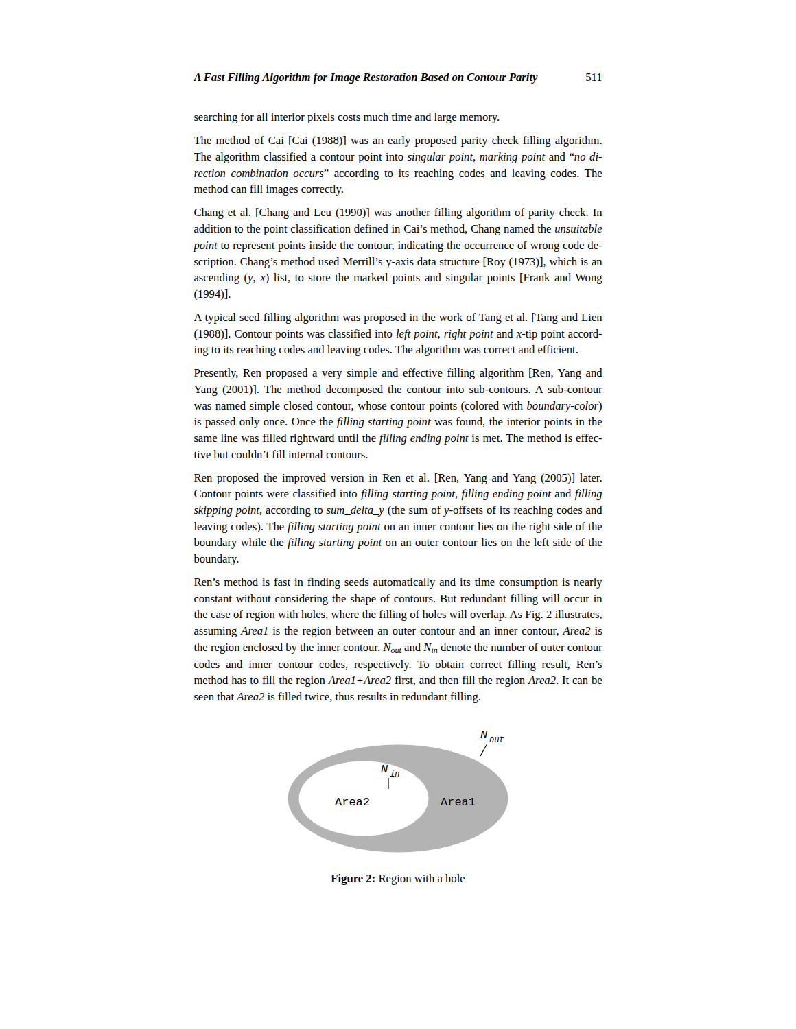A Fast Filling Algorithm for Image Restoration Based on Contour Parity 511
searching for all interior pixels costs much time and large memory.
The method of Cai [Cai (1988)] was an early proposed parity check filling algorithm. The algorithm classified a contour point into singular point, marking point and “no direction combination occurs” according to its reaching codes and leaving codes. The method can fill images correctly.
Chang et al. [Chang and Leu (1990)] was another filling algorithm of parity check. In addition to the point classification defined in Cai’s method, Chang named the unsuitable point to represent points inside the contour, indicating the occurrence of wrong code description. Chang’s method used Merrill’s y-axis data structure [Roy (1973)], which is an ascending (y, x) list, to store the marked points and singular points [Frank and Wong (1994)].
A typical seed filling algorithm was proposed in the work of Tang et al. [Tang and Lien (1988)]. Contour points was classified into left point, right point and x-tip point according to its reaching codes and leaving codes. The algorithm was correct and efficient.
Presently, Ren proposed a very simple and effective filling algorithm [Ren, Yang and Yang (2001)]. The method decomposed the contour into sub-contours. A sub-contour was named simple closed contour, whose contour points (colored with boundary-color) is passed only once. Once the filling starting point was found, the interior points in the same line was filled rightward until the filling ending point is met. The method is effective but couldn’t fill internal contours.
Ren proposed the improved version in Ren et al. [Ren, Yang and Yang (2005)] later. Contour points were classified into filling starting point, filling ending point and filling skipping point, according to sum_delta_y (the sum of y-offsets of its reaching codes and leaving codes). The filling starting point on an inner contour lies on the right side of the boundary while the filling starting point on an outer contour lies on the left side of the boundary.
Ren’s method is fast in finding seeds automatically and its time consumption is nearly constant without considering the shape of contours. But redundant filling will occur in the case of region with holes, where the filling of holes will overlap. As Fig. 2 illustrates, assuming Area1 is the region between an outer contour and an inner contour, Area2 is the region enclosed by the inner contour. Nout and Nin denote the number of outer contour codes and inner contour codes, respectively. To obtain correct filling result, Ren’s method has to fill the region Area1+Area2 first, and then fill the region Area2. It can be seen that Area2 is filled twice, thus results in redundant filling.
N out N in Area2 Area1
Figure 2: Region with a hole